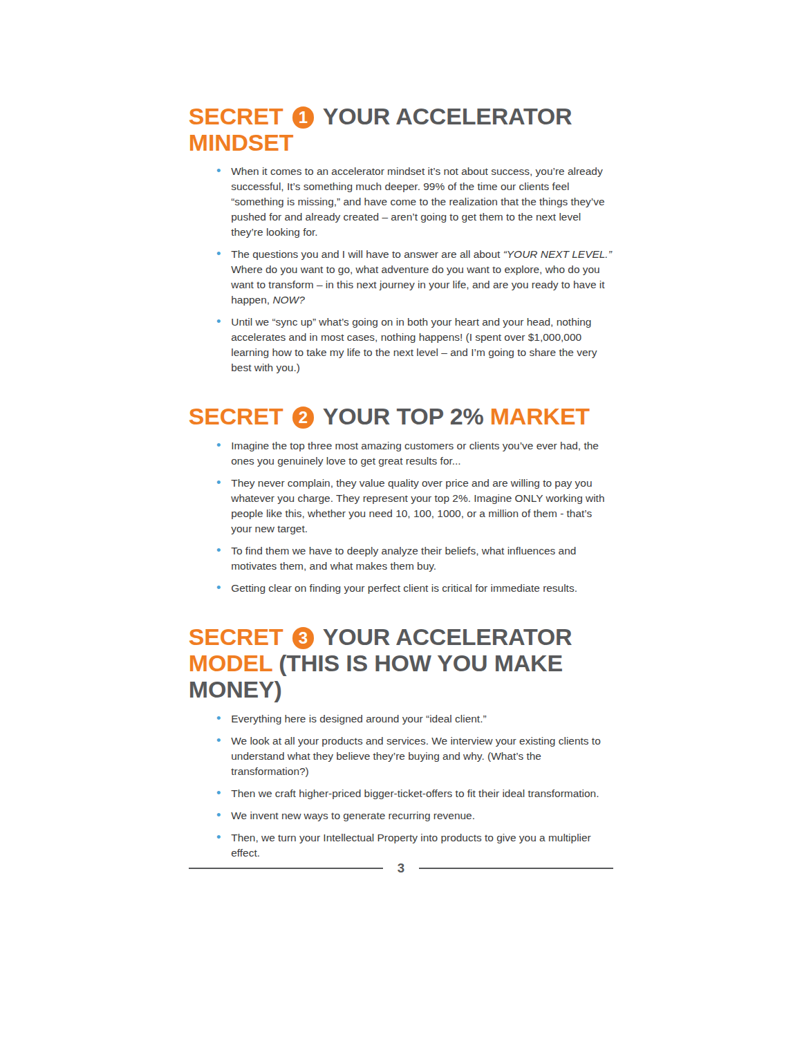SECRET 1 YOUR ACCELERATOR MINDSET
When it comes to an accelerator mindset it’s not about success, you’re already successful, It’s something much deeper. 99% of the time our clients feel “something is missing,” and have come to the realization that the things they’ve pushed for and already created – aren’t going to get them to the next level they’re looking for.
The questions you and I will have to answer are all about “YOUR NEXT LEVEL.” Where do you want to go, what adventure do you want to explore, who do you want to transform – in this next journey in your life, and are you ready to have it happen, NOW?
Until we “sync up” what’s going on in both your heart and your head, nothing accelerates and in most cases, nothing happens! (I spent over $1,000,000 learning how to take my life to the next level – and I’m going to share the very best with you.)
SECRET 2 YOUR TOP 2% MARKET
Imagine the top three most amazing customers or clients you’ve ever had, the ones you genuinely love to get great results for...
They never complain, they value quality over price and are willing to pay you whatever you charge. They represent your top 2%. Imagine ONLY working with people like this, whether you need 10, 100, 1000, or a million of them - that’s your new target.
To find them we have to deeply analyze their beliefs, what influences and motivates them, and what makes them buy.
Getting clear on finding your perfect client is critical for immediate results.
SECRET 3 YOUR ACCELERATOR MODEL (THIS IS HOW YOU MAKE MONEY)
Everything here is designed around your “ideal client.”
We look at all your products and services. We interview your existing clients to understand what they believe they’re buying and why. (What’s the transformation?)
Then we craft higher-priced bigger-ticket-offers to fit their ideal transformation.
We invent new ways to generate recurring revenue.
Then, we turn your Intellectual Property into products to give you a multiplier effect.
3